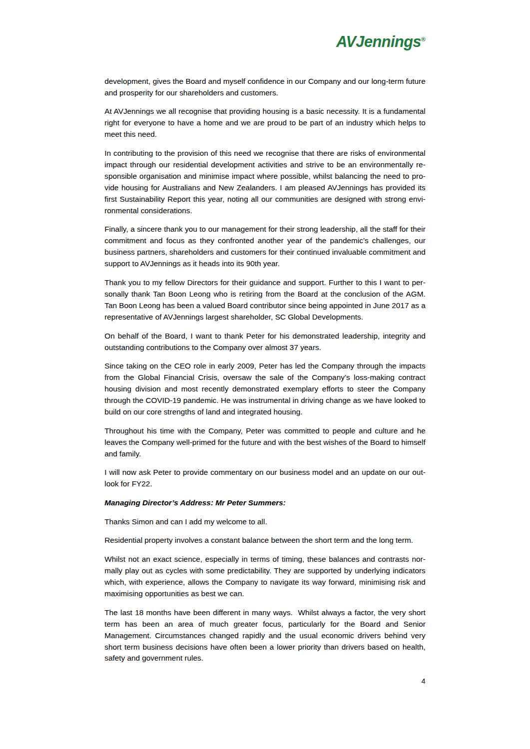AVJennings®
development, gives the Board and myself confidence in our Company and our long-term future and prosperity for our shareholders and customers.
At AVJennings we all recognise that providing housing is a basic necessity. It is a fundamental right for everyone to have a home and we are proud to be part of an industry which helps to meet this need.
In contributing to the provision of this need we recognise that there are risks of environmental impact through our residential development activities and strive to be an environmentally responsible organisation and minimise impact where possible, whilst balancing the need to provide housing for Australians and New Zealanders. I am pleased AVJennings has provided its first Sustainability Report this year, noting all our communities are designed with strong environmental considerations.
Finally, a sincere thank you to our management for their strong leadership, all the staff for their commitment and focus as they confronted another year of the pandemic’s challenges, our business partners, shareholders and customers for their continued invaluable commitment and support to AVJennings as it heads into its 90th year.
Thank you to my fellow Directors for their guidance and support. Further to this I want to personally thank Tan Boon Leong who is retiring from the Board at the conclusion of the AGM. Tan Boon Leong has been a valued Board contributor since being appointed in June 2017 as a representative of AVJennings largest shareholder, SC Global Developments.
On behalf of the Board, I want to thank Peter for his demonstrated leadership, integrity and outstanding contributions to the Company over almost 37 years.
Since taking on the CEO role in early 2009, Peter has led the Company through the impacts from the Global Financial Crisis, oversaw the sale of the Company’s loss-making contract housing division and most recently demonstrated exemplary efforts to steer the Company through the COVID-19 pandemic. He was instrumental in driving change as we have looked to build on our core strengths of land and integrated housing.
Throughout his time with the Company, Peter was committed to people and culture and he leaves the Company well-primed for the future and with the best wishes of the Board to himself and family.
I will now ask Peter to provide commentary on our business model and an update on our outlook for FY22.
Managing Director’s Address: Mr Peter Summers:
Thanks Simon and can I add my welcome to all.
Residential property involves a constant balance between the short term and the long term.
Whilst not an exact science, especially in terms of timing, these balances and contrasts normally play out as cycles with some predictability. They are supported by underlying indicators which, with experience, allows the Company to navigate its way forward, minimising risk and maximising opportunities as best we can.
The last 18 months have been different in many ways. Whilst always a factor, the very short term has been an area of much greater focus, particularly for the Board and Senior Management. Circumstances changed rapidly and the usual economic drivers behind very short term business decisions have often been a lower priority than drivers based on health, safety and government rules.
4